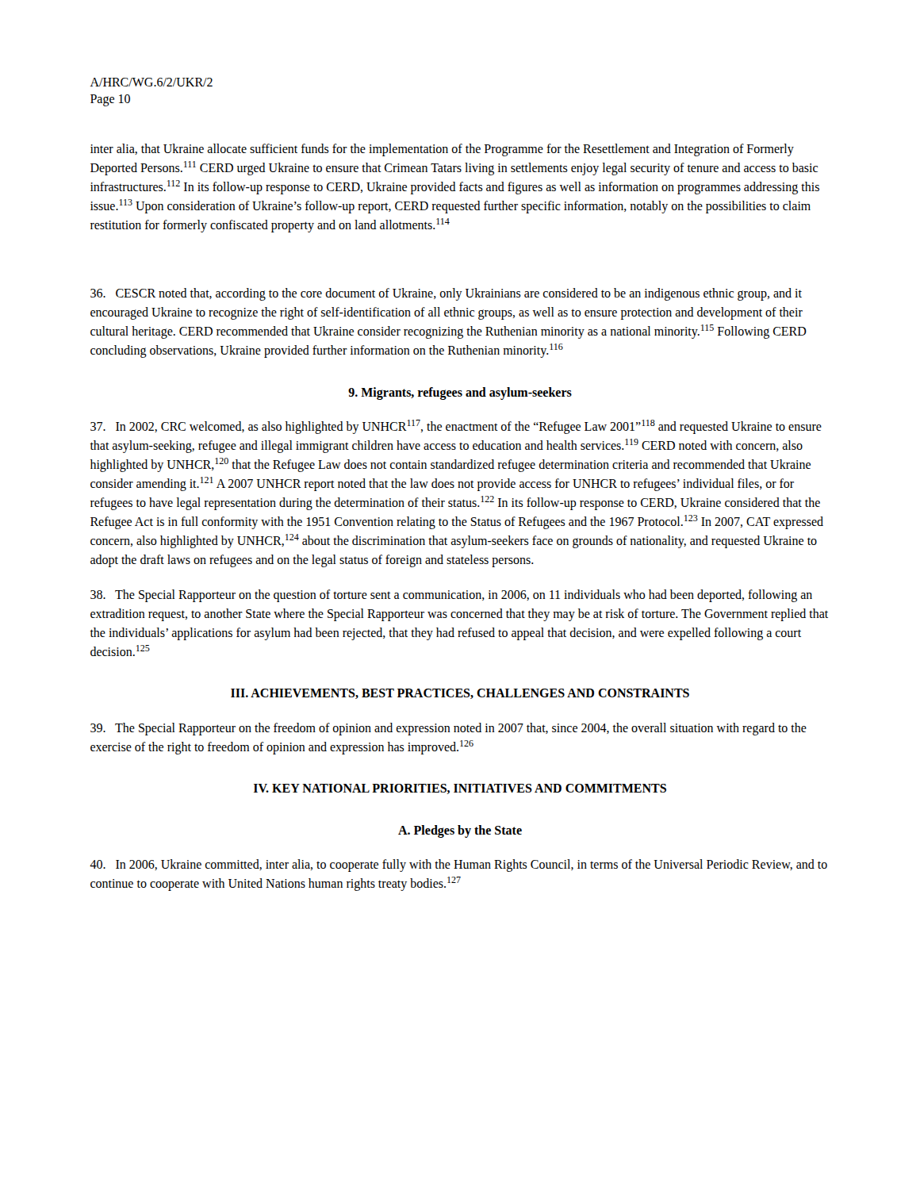A/HRC/WG.6/2/UKR/2
Page 10
inter alia, that Ukraine allocate sufficient funds for the implementation of the Programme for the Resettlement and Integration of Formerly Deported Persons.111 CERD urged Ukraine to ensure that Crimean Tatars living in settlements enjoy legal security of tenure and access to basic infrastructures.112 In its follow-up response to CERD, Ukraine provided facts and figures as well as information on programmes addressing this issue.113 Upon consideration of Ukraine’s follow-up report, CERD requested further specific information, notably on the possibilities to claim restitution for formerly confiscated property and on land allotments.114
36. CESCR noted that, according to the core document of Ukraine, only Ukrainians are considered to be an indigenous ethnic group, and it encouraged Ukraine to recognize the right of self-identification of all ethnic groups, as well as to ensure protection and development of their cultural heritage. CERD recommended that Ukraine consider recognizing the Ruthenian minority as a national minority.115 Following CERD concluding observations, Ukraine provided further information on the Ruthenian minority.116
9. Migrants, refugees and asylum-seekers
37. In 2002, CRC welcomed, as also highlighted by UNHCR117, the enactment of the “Refugee Law 2001”118 and requested Ukraine to ensure that asylum-seeking, refugee and illegal immigrant children have access to education and health services.119 CERD noted with concern, also highlighted by UNHCR,120 that the Refugee Law does not contain standardized refugee determination criteria and recommended that Ukraine consider amending it.121 A 2007 UNHCR report noted that the law does not provide access for UNHCR to refugees’ individual files, or for refugees to have legal representation during the determination of their status.122 In its follow-up response to CERD, Ukraine considered that the Refugee Act is in full conformity with the 1951 Convention relating to the Status of Refugees and the 1967 Protocol.123 In 2007, CAT expressed concern, also highlighted by UNHCR,124 about the discrimination that asylum-seekers face on grounds of nationality, and requested Ukraine to adopt the draft laws on refugees and on the legal status of foreign and stateless persons.
38. The Special Rapporteur on the question of torture sent a communication, in 2006, on 11 individuals who had been deported, following an extradition request, to another State where the Special Rapporteur was concerned that they may be at risk of torture. The Government replied that the individuals’ applications for asylum had been rejected, that they had refused to appeal that decision, and were expelled following a court decision.125
III. ACHIEVEMENTS, BEST PRACTICES, CHALLENGES AND CONSTRAINTS
39. The Special Rapporteur on the freedom of opinion and expression noted in 2007 that, since 2004, the overall situation with regard to the exercise of the right to freedom of opinion and expression has improved.126
IV. KEY NATIONAL PRIORITIES, INITIATIVES AND COMMITMENTS
A. Pledges by the State
40. In 2006, Ukraine committed, inter alia, to cooperate fully with the Human Rights Council, in terms of the Universal Periodic Review, and to continue to cooperate with United Nations human rights treaty bodies.127